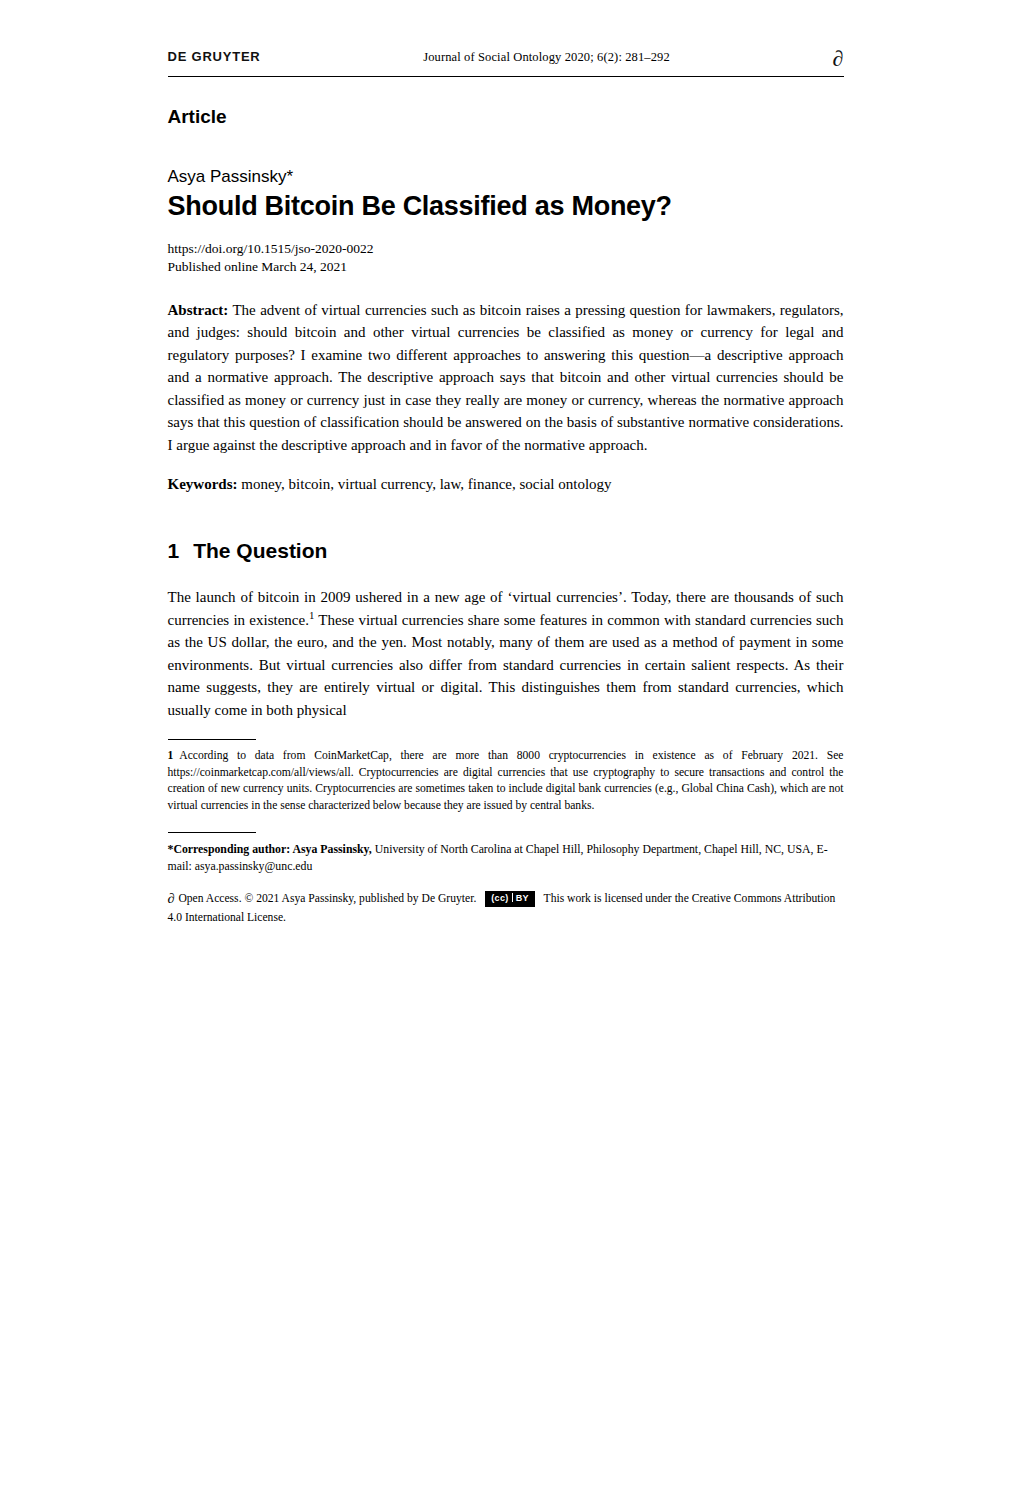DE GRUYTER
Journal of Social Ontology 2020; 6(2): 281–292
∂
Article
Asya Passinsky*
Should Bitcoin Be Classified as Money?
https://doi.org/10.1515/jso-2020-0022
Published online March 24, 2021
Abstract: The advent of virtual currencies such as bitcoin raises a pressing question for lawmakers, regulators, and judges: should bitcoin and other virtual currencies be classified as money or currency for legal and regulatory purposes? I examine two different approaches to answering this question—a descriptive approach and a normative approach. The descriptive approach says that bitcoin and other virtual currencies should be classified as money or currency just in case they really are money or currency, whereas the normative approach says that this question of classification should be answered on the basis of substantive normative considerations. I argue against the descriptive approach and in favor of the normative approach.
Keywords: money, bitcoin, virtual currency, law, finance, social ontology
1 The Question
The launch of bitcoin in 2009 ushered in a new age of ‘virtual currencies’. Today, there are thousands of such currencies in existence.1 These virtual currencies share some features in common with standard currencies such as the US dollar, the euro, and the yen. Most notably, many of them are used as a method of payment in some environments. But virtual currencies also differ from standard currencies in certain salient respects. As their name suggests, they are entirely virtual or digital. This distinguishes them from standard currencies, which usually come in both physical
1 According to data from CoinMarketCap, there are more than 8000 cryptocurrencies in existence as of February 2021. See https://coinmarketcap.com/all/views/all. Cryptocurrencies are digital currencies that use cryptography to secure transactions and control the creation of new currency units. Cryptocurrencies are sometimes taken to include digital bank currencies (e.g., Global China Cash), which are not virtual currencies in the sense characterized below because they are issued by central banks.
*Corresponding author: Asya Passinsky, University of North Carolina at Chapel Hill, Philosophy Department, Chapel Hill, NC, USA, E-mail: asya.passinsky@unc.edu
∂Open Access. © 2021 Asya Passinsky, published by De Gruyter. (cc) BY This work is licensed under the Creative Commons Attribution 4.0 International License.